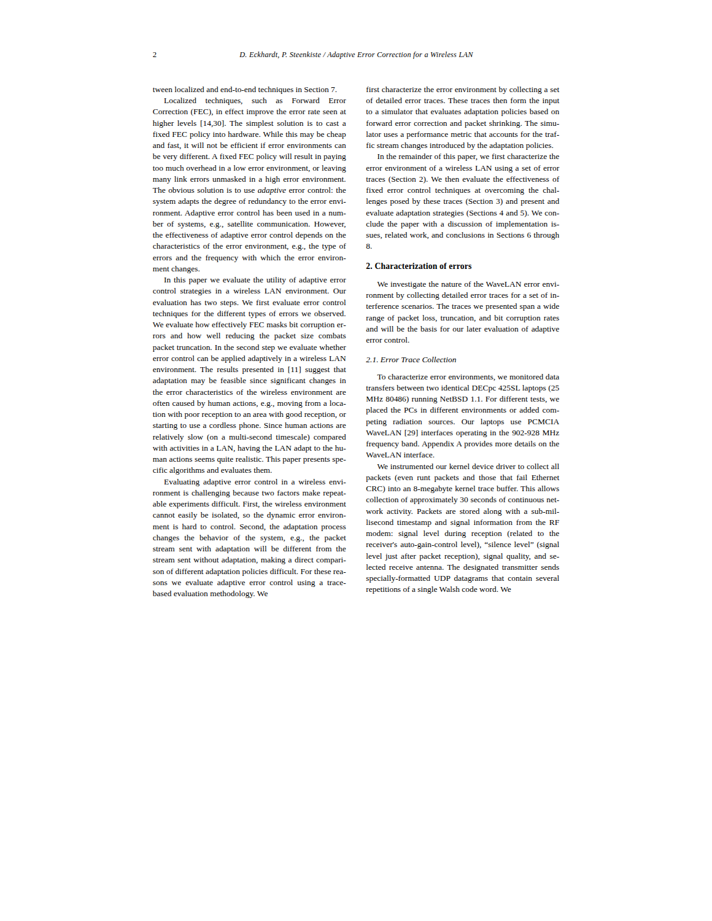2
D. Eckhardt, P. Steenkiste / Adaptive Error Correction for a Wireless LAN
tween localized and end-to-end techniques in Section 7.
Localized techniques, such as Forward Error Correction (FEC), in effect improve the error rate seen at higher levels [14,30]. The simplest solution is to cast a fixed FEC policy into hardware. While this may be cheap and fast, it will not be efficient if error environments can be very different. A fixed FEC policy will result in paying too much overhead in a low error environment, or leaving many link errors unmasked in a high error environment. The obvious solution is to use adaptive error control: the system adapts the degree of redundancy to the error environment. Adaptive error control has been used in a number of systems, e.g., satellite communication. However, the effectiveness of adaptive error control depends on the characteristics of the error environment, e.g., the type of errors and the frequency with which the error environment changes.
In this paper we evaluate the utility of adaptive error control strategies in a wireless LAN environment. Our evaluation has two steps. We first evaluate error control techniques for the different types of errors we observed. We evaluate how effectively FEC masks bit corruption errors and how well reducing the packet size combats packet truncation. In the second step we evaluate whether error control can be applied adaptively in a wireless LAN environment. The results presented in [11] suggest that adaptation may be feasible since significant changes in the error characteristics of the wireless environment are often caused by human actions, e.g., moving from a location with poor reception to an area with good reception, or starting to use a cordless phone. Since human actions are relatively slow (on a multi-second timescale) compared with activities in a LAN, having the LAN adapt to the human actions seems quite realistic. This paper presents specific algorithms and evaluates them.
Evaluating adaptive error control in a wireless environment is challenging because two factors make repeatable experiments difficult. First, the wireless environment cannot easily be isolated, so the dynamic error environment is hard to control. Second, the adaptation process changes the behavior of the system, e.g., the packet stream sent with adaptation will be different from the stream sent without adaptation, making a direct comparison of different adaptation policies difficult. For these reasons we evaluate adaptive error control using a trace-based evaluation methodology. We
first characterize the error environment by collecting a set of detailed error traces. These traces then form the input to a simulator that evaluates adaptation policies based on forward error correction and packet shrinking. The simulator uses a performance metric that accounts for the traffic stream changes introduced by the adaptation policies.
In the remainder of this paper, we first characterize the error environment of a wireless LAN using a set of error traces (Section 2). We then evaluate the effectiveness of fixed error control techniques at overcoming the challenges posed by these traces (Section 3) and present and evaluate adaptation strategies (Sections 4 and 5). We conclude the paper with a discussion of implementation issues, related work, and conclusions in Sections 6 through 8.
2. Characterization of errors
We investigate the nature of the WaveLAN error environment by collecting detailed error traces for a set of interference scenarios. The traces we presented span a wide range of packet loss, truncation, and bit corruption rates and will be the basis for our later evaluation of adaptive error control.
2.1. Error Trace Collection
To characterize error environments, we monitored data transfers between two identical DECpc 425SL laptops (25 MHz 80486) running NetBSD 1.1. For different tests, we placed the PCs in different environments or added competing radiation sources. Our laptops use PCMCIA WaveLAN [29] interfaces operating in the 902-928 MHz frequency band. Appendix A provides more details on the WaveLAN interface.
We instrumented our kernel device driver to collect all packets (even runt packets and those that fail Ethernet CRC) into an 8-megabyte kernel trace buffer. This allows collection of approximately 30 seconds of continuous network activity. Packets are stored along with a sub-millisecond timestamp and signal information from the RF modem: signal level during reception (related to the receiver's auto-gain-control level), “silence level” (signal level just after packet reception), signal quality, and selected receive antenna. The designated transmitter sends specially-formatted UDP datagrams that contain several repetitions of a single Walsh code word. We